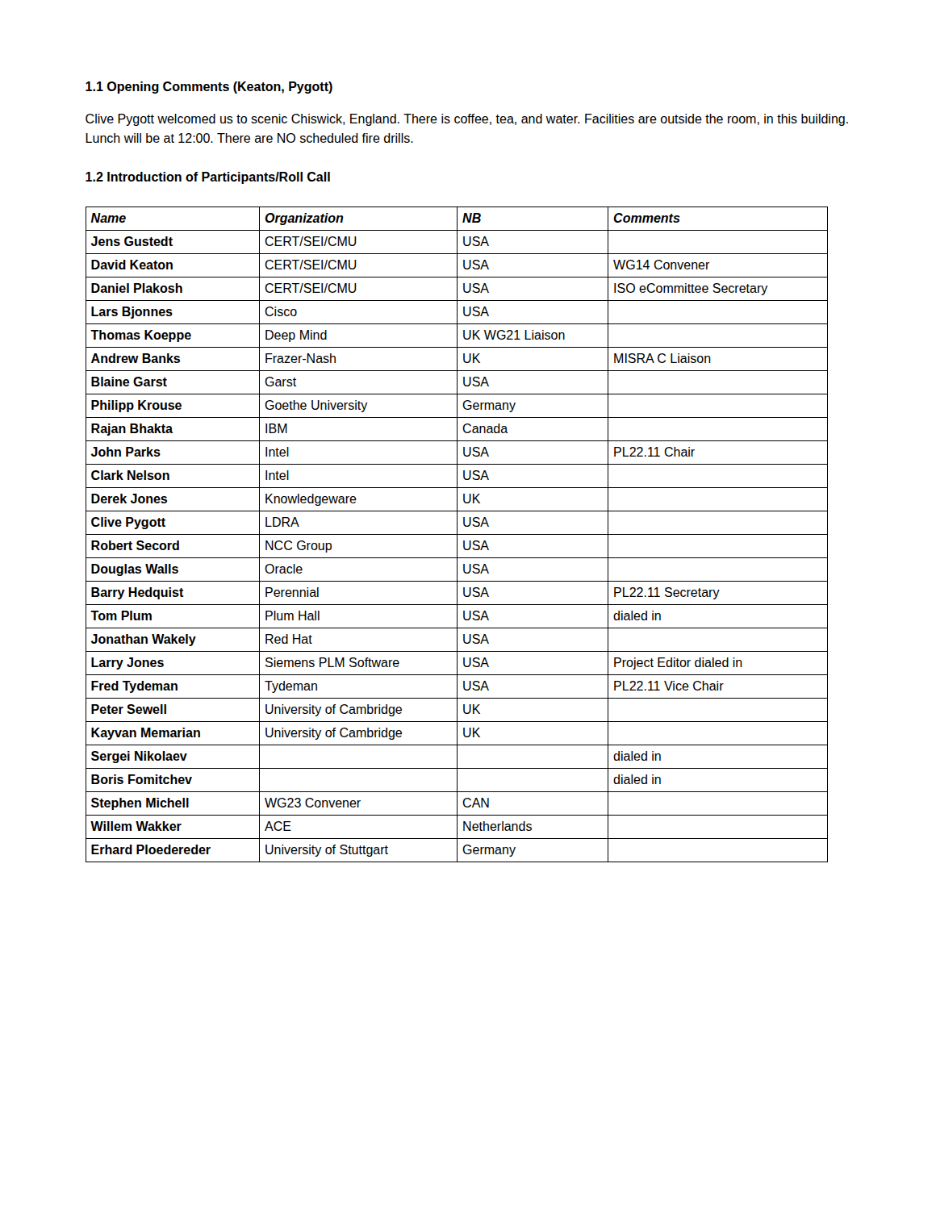1.1 Opening Comments (Keaton, Pygott)
Clive Pygott welcomed us to scenic Chiswick, England. There is coffee, tea, and water. Facilities are outside the room, in this building. Lunch will be at 12:00. There are NO scheduled fire drills.
1.2 Introduction of Participants/Roll Call
| Name | Organization | NB | Comments | |
| --- | --- | --- | --- | --- |
| Jens Gustedt | CERT/SEI/CMU | USA | | |
| David Keaton | CERT/SEI/CMU | USA | WG14 Convener | |
| Daniel Plakosh | CERT/SEI/CMU | USA | ISO eCommittee Secretary | |
| Lars Bjonnes | Cisco | USA | | |
| Thomas Koeppe | Deep Mind | UK WG21 Liaison | | |
| Andrew Banks | Frazer-Nash | UK | MISRA C Liaison | |
| Blaine Garst | Garst | USA | | |
| Philipp Krouse | Goethe University | Germany | | |
| Rajan Bhakta | IBM | Canada | | |
| John Parks | Intel | USA | PL22.11 Chair | |
| Clark Nelson | Intel | USA | | |
| Derek Jones | Knowledgeware | UK | | |
| Clive Pygott | LDRA | USA | | |
| Robert Secord | NCC Group | USA | | |
| Douglas Walls | Oracle | USA | | |
| Barry Hedquist | Perennial | USA | PL22.11 Secretary | |
| Tom Plum | Plum Hall | USA | dialed in | |
| Jonathan Wakely | Red Hat | USA | | |
| Larry Jones | Siemens PLM Software | USA | Project Editor dialed in | |
| Fred Tydeman | Tydeman | USA | PL22.11 Vice Chair | |
| Peter Sewell | University of Cambridge | UK | | |
| Kayvan Memarian | University of Cambridge | UK | | |
| Sergei Nikolaev | | | dialed in | |
| Boris Fomitchev | | | dialed in | |
| Stephen Michell | WG23 Convener | CAN | | |
| Willem Wakker | ACE | Netherlands | | |
| Erhard Ploedereder | University of Stuttgart | Germany | | |